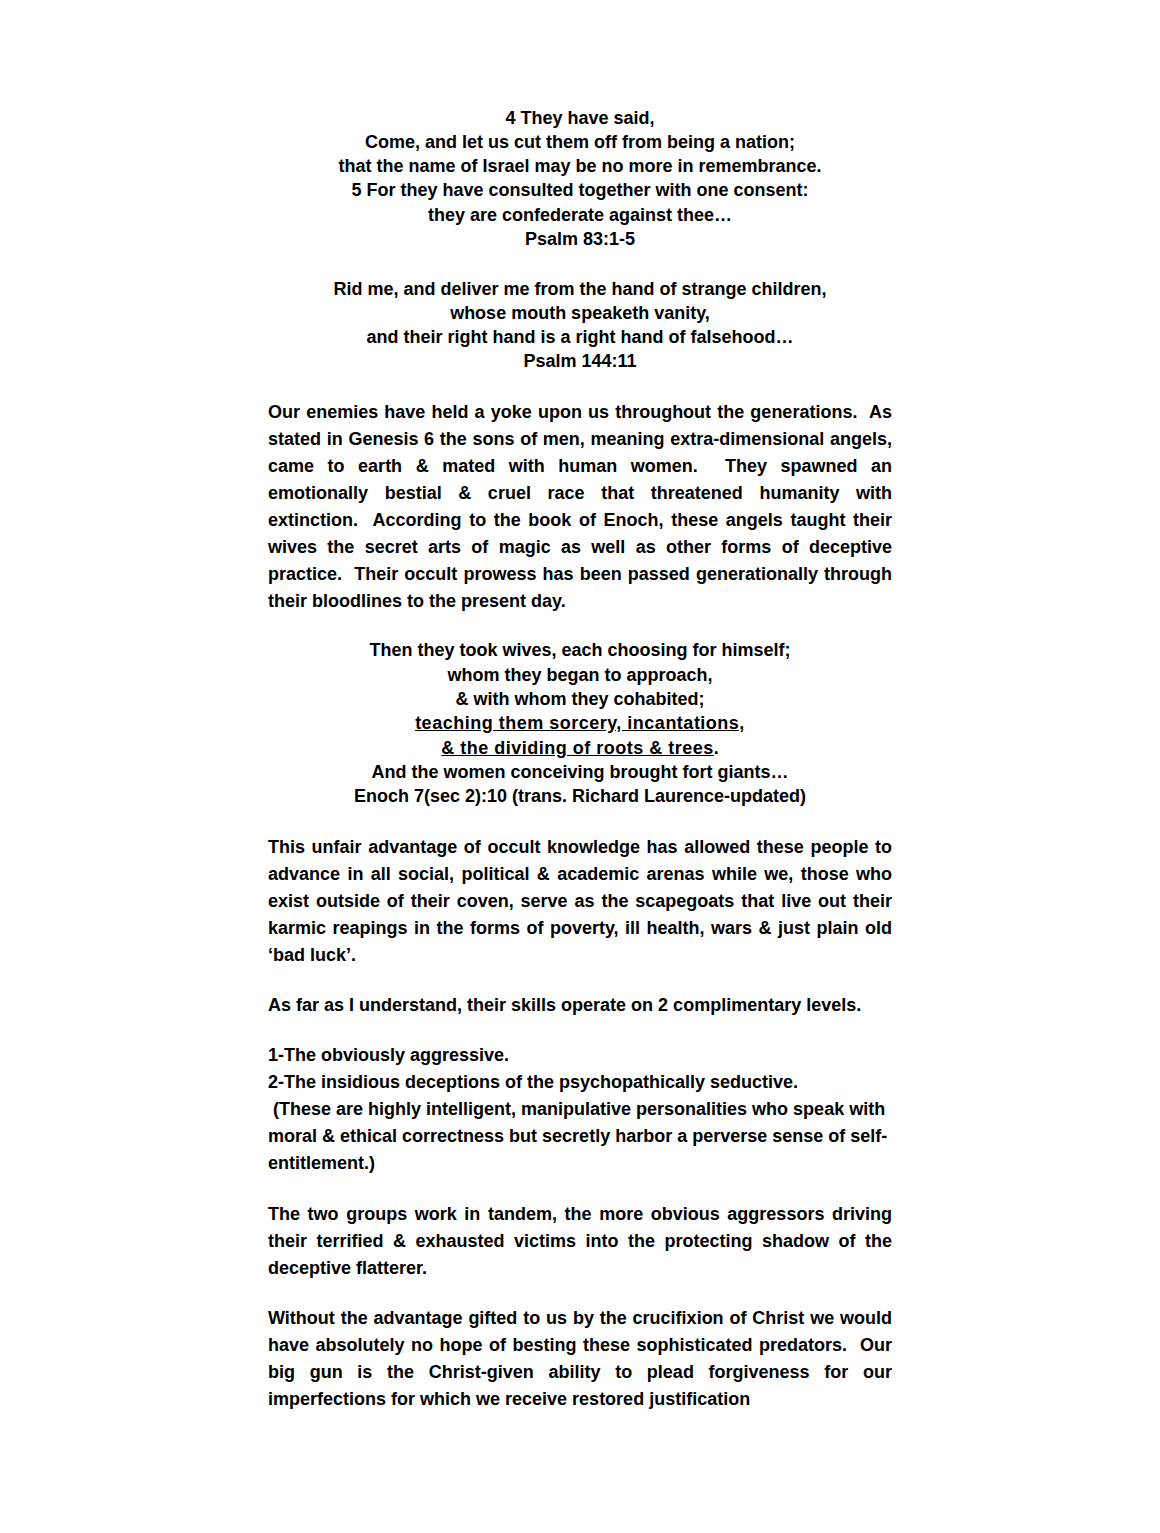4 They have said,
Come, and let us cut them off from being a nation;
that the name of Israel may be no more in remembrance.
5 For they have consulted together with one consent:
they are confederate against thee…
Psalm 83:1-5
Rid me, and deliver me from the hand of strange children,
whose mouth speaketh vanity,
and their right hand is a right hand of falsehood…
Psalm 144:11
Our enemies have held a yoke upon us throughout the generations. As stated in Genesis 6 the sons of men, meaning extra-dimensional angels, came to earth & mated with human women. They spawned an emotionally bestial & cruel race that threatened humanity with extinction. According to the book of Enoch, these angels taught their wives the secret arts of magic as well as other forms of deceptive practice. Their occult prowess has been passed generationally through their bloodlines to the present day.
Then they took wives, each choosing for himself;
whom they began to approach,
& with whom they cohabited;
teaching them sorcery, incantations,
& the dividing of roots & trees.
And the women conceiving brought fort giants…
Enoch 7(sec 2):10 (trans. Richard Laurence-updated)
This unfair advantage of occult knowledge has allowed these people to advance in all social, political & academic arenas while we, those who exist outside of their coven, serve as the scapegoats that live out their karmic reapings in the forms of poverty, ill health, wars & just plain old ‘bad luck’.
As far as I understand, their skills operate on 2 complimentary levels.
1-The obviously aggressive.
2-The insidious deceptions of the psychopathically seductive.
(These are highly intelligent, manipulative personalities who speak with moral & ethical correctness but secretly harbor a perverse sense of self-entitlement.)
The two groups work in tandem, the more obvious aggressors driving their terrified & exhausted victims into the protecting shadow of the deceptive flatterer.
Without the advantage gifted to us by the crucifixion of Christ we would have absolutely no hope of besting these sophisticated predators. Our big gun is the Christ-given ability to plead forgiveness for our imperfections for which we receive restored justification